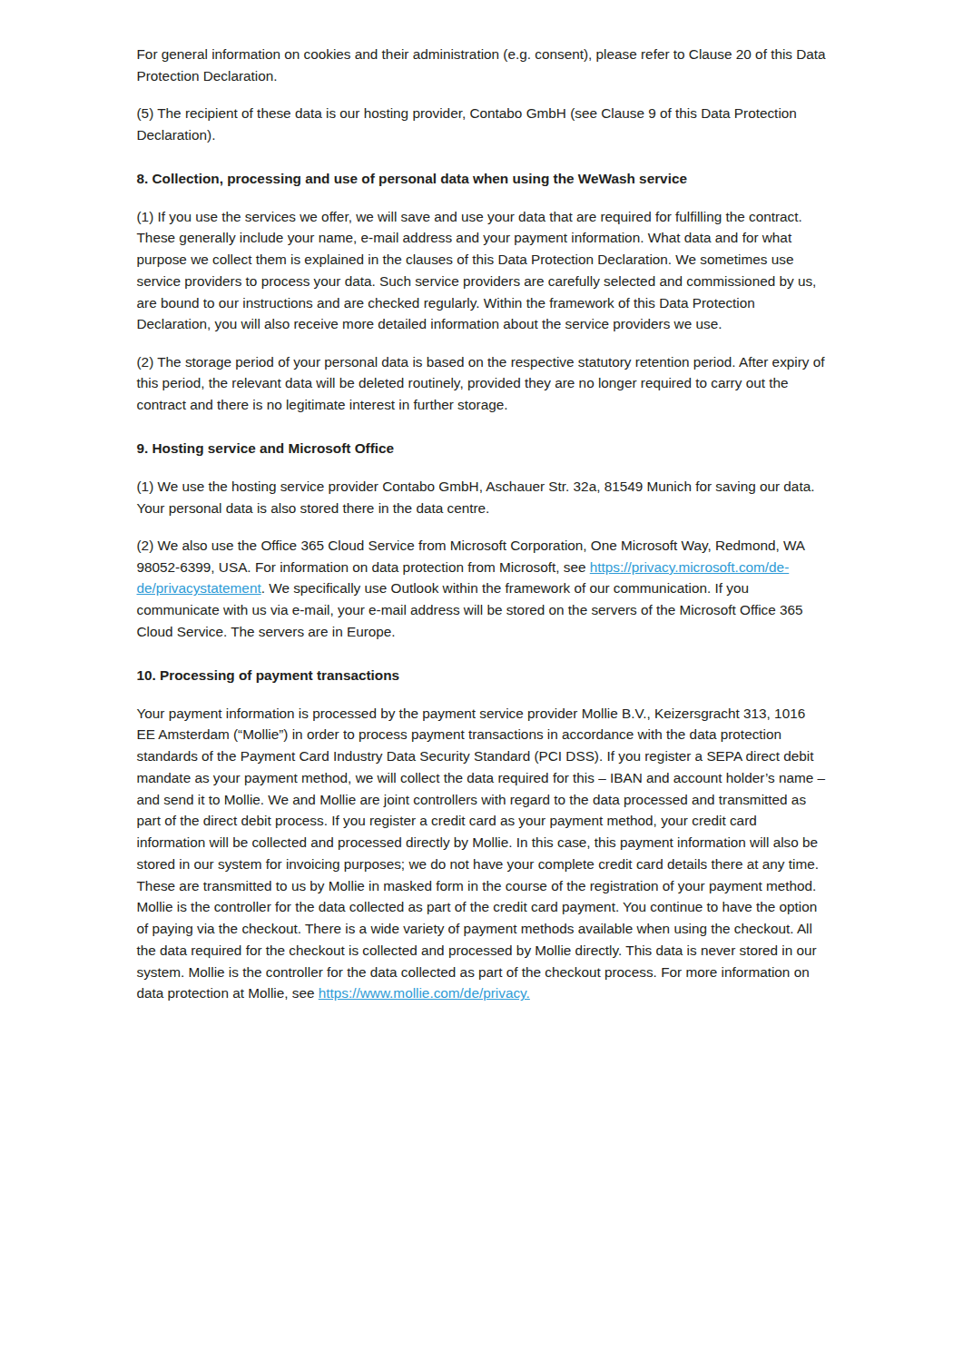For general information on cookies and their administration (e.g. consent), please refer to Clause 20 of this Data Protection Declaration.
(5) The recipient of these data is our hosting provider, Contabo GmbH (see Clause 9 of this Data Protection Declaration).
8. Collection, processing and use of personal data when using the WeWash service
(1) If you use the services we offer, we will save and use your data that are required for fulfilling the contract. These generally include your name, e-mail address and your payment information. What data and for what purpose we collect them is explained in the clauses of this Data Protection Declaration. We sometimes use service providers to process your data. Such service providers are carefully selected and commissioned by us, are bound to our instructions and are checked regularly. Within the framework of this Data Protection Declaration, you will also receive more detailed information about the service providers we use.
(2) The storage period of your personal data is based on the respective statutory retention period. After expiry of this period, the relevant data will be deleted routinely, provided they are no longer required to carry out the contract and there is no legitimate interest in further storage.
9. Hosting service and Microsoft Office
(1) We use the hosting service provider Contabo GmbH, Aschauer Str. 32a, 81549 Munich for saving our data. Your personal data is also stored there in the data centre.
(2) We also use the Office 365 Cloud Service from Microsoft Corporation, One Microsoft Way, Redmond, WA 98052-6399, USA. For information on data protection from Microsoft, see https://privacy.microsoft.com/de-de/privacystatement. We specifically use Outlook within the framework of our communication. If you communicate with us via e-mail, your e-mail address will be stored on the servers of the Microsoft Office 365 Cloud Service. The servers are in Europe.
10. Processing of payment transactions
Your payment information is processed by the payment service provider Mollie B.V., Keizersgracht 313, 1016 EE Amsterdam (“Mollie”) in order to process payment transactions in accordance with the data protection standards of the Payment Card Industry Data Security Standard (PCI DSS). If you register a SEPA direct debit mandate as your payment method, we will collect the data required for this – IBAN and account holder’s name – and send it to Mollie. We and Mollie are joint controllers with regard to the data processed and transmitted as part of the direct debit process. If you register a credit card as your payment method, your credit card information will be collected and processed directly by Mollie. In this case, this payment information will also be stored in our system for invoicing purposes; we do not have your complete credit card details there at any time. These are transmitted to us by Mollie in masked form in the course of the registration of your payment method. Mollie is the controller for the data collected as part of the credit card payment. You continue to have the option of paying via the checkout. There is a wide variety of payment methods available when using the checkout. All the data required for the checkout is collected and processed by Mollie directly. This data is never stored in our system. Mollie is the controller for the data collected as part of the checkout process. For more information on data protection at Mollie, see https://www.mollie.com/de/privacy.